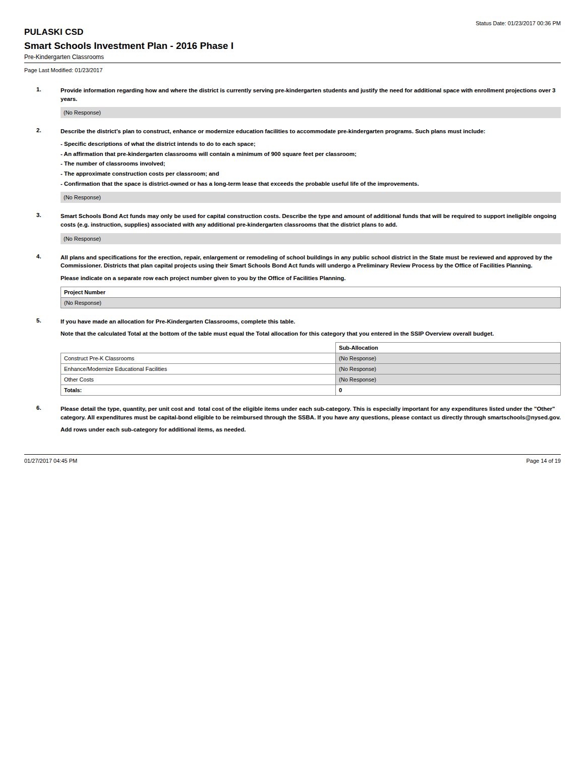Status Date: 01/23/2017 00:36 PM
PULASKI CSD
Smart Schools Investment Plan - 2016 Phase I
Pre-Kindergarten Classrooms
Page Last Modified: 01/23/2017
Provide information regarding how and where the district is currently serving pre-kindergarten students and justify the need for additional space with enrollment projections over 3 years.
(No Response)
Describe the district’s plan to construct, enhance or modernize education facilities to accommodate pre-kindergarten programs. Such plans must include:
- Specific descriptions of what the district intends to do to each space;
- An affirmation that pre-kindergarten classrooms will contain a minimum of 900 square feet per classroom;
- The number of classrooms involved;
- The approximate construction costs per classroom; and
- Confirmation that the space is district-owned or has a long-term lease that exceeds the probable useful life of the improvements.
(No Response)
Smart Schools Bond Act funds may only be used for capital construction costs. Describe the type and amount of additional funds that will be required to support ineligible ongoing costs (e.g. instruction, supplies) associated with any additional pre-kindergarten classrooms that the district plans to add.
(No Response)
All plans and specifications for the erection, repair, enlargement or remodeling of school buildings in any public school district in the State must be reviewed and approved by the Commissioner. Districts that plan capital projects using their Smart Schools Bond Act funds will undergo a Preliminary Review Process by the Office of Facilities Planning.
Please indicate on a separate row each project number given to you by the Office of Facilities Planning.
| Project Number |
| --- |
| (No Response) |
If you have made an allocation for Pre-Kindergarten Classrooms, complete this table.
Note that the calculated Total at the bottom of the table must equal the Total allocation for this category that you entered in the SSIP Overview overall budget.
| | Sub-Allocation |
| --- | --- |
| Construct Pre-K Classrooms | (No Response) |
| Enhance/Modernize Educational Facilities | (No Response) |
| Other Costs | (No Response) |
| Totals: | 0 |
Please detail the type, quantity, per unit cost and total cost of the eligible items under each sub-category. This is especially important for any expenditures listed under the "Other" category. All expenditures must be capital-bond eligible to be reimbursed through the SSBA. If you have any questions, please contact us directly through smartschools@nysed.gov.
Add rows under each sub-category for additional items, as needed.
01/27/2017 04:45 PM
Page 14 of 19